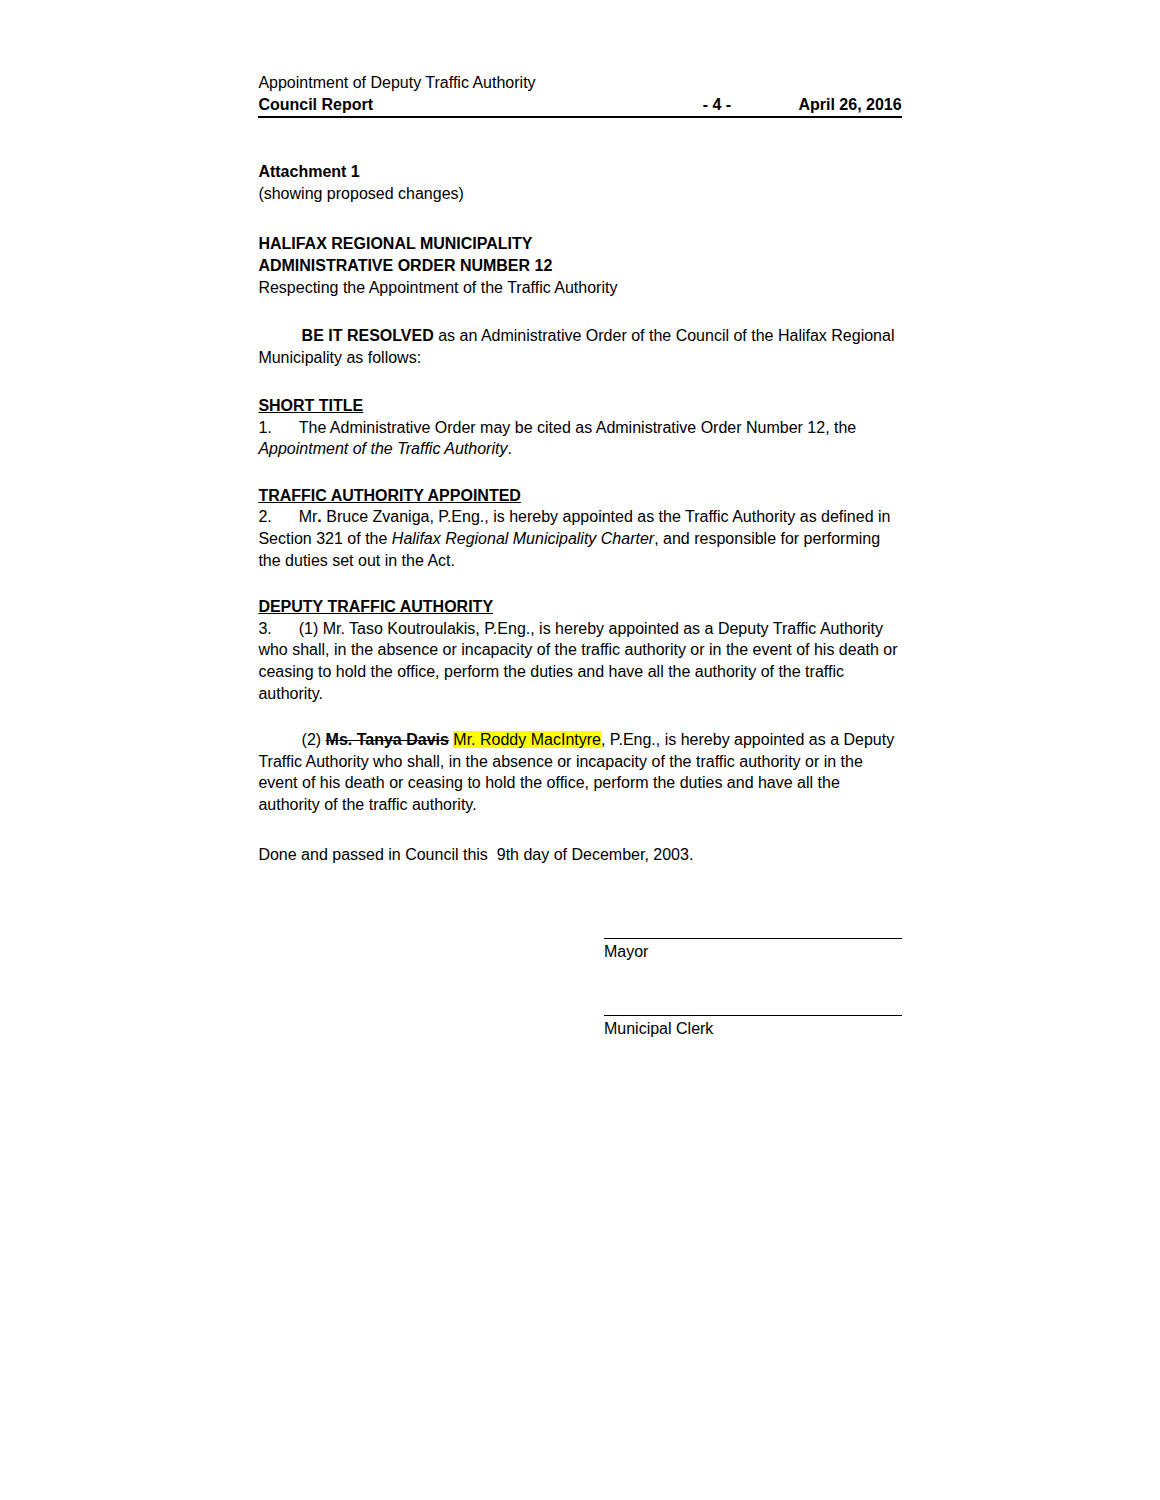| Appointment of Deputy Traffic Authority | | |
| Council Report | - 4 - | April 26, 2016 |
Attachment 1
(showing proposed changes)
HALIFAX REGIONAL MUNICIPALITY
ADMINISTRATIVE ORDER NUMBER 12
Respecting the Appointment of the Traffic Authority
BE IT RESOLVED as an Administrative Order of the Council of the Halifax Regional Municipality as follows:
SHORT TITLE
1. The Administrative Order may be cited as Administrative Order Number 12, the Appointment of the Traffic Authority.
TRAFFIC AUTHORITY APPOINTED
2. Mr. Bruce Zvaniga, P.Eng., is hereby appointed as the Traffic Authority as defined in Section 321 of the Halifax Regional Municipality Charter, and responsible for performing the duties set out in the Act.
DEPUTY TRAFFIC AUTHORITY
3.(1) Mr. Taso Koutroulakis, P.Eng., is hereby appointed as a Deputy Traffic Authority who shall, in the absence or incapacity of the traffic authority or in the event of his death or ceasing to hold the office, perform the duties and have all the authority of the traffic authority.
(2) Ms. Tanya Davis Mr. Roddy MacIntyre, P.Eng., is hereby appointed as a Deputy Traffic Authority who shall, in the absence or incapacity of the traffic authority or in the event of his death or ceasing to hold the office, perform the duties and have all the authority of the traffic authority.
Done and passed in Council this 9th day of December, 2003.
Mayor
Municipal Clerk